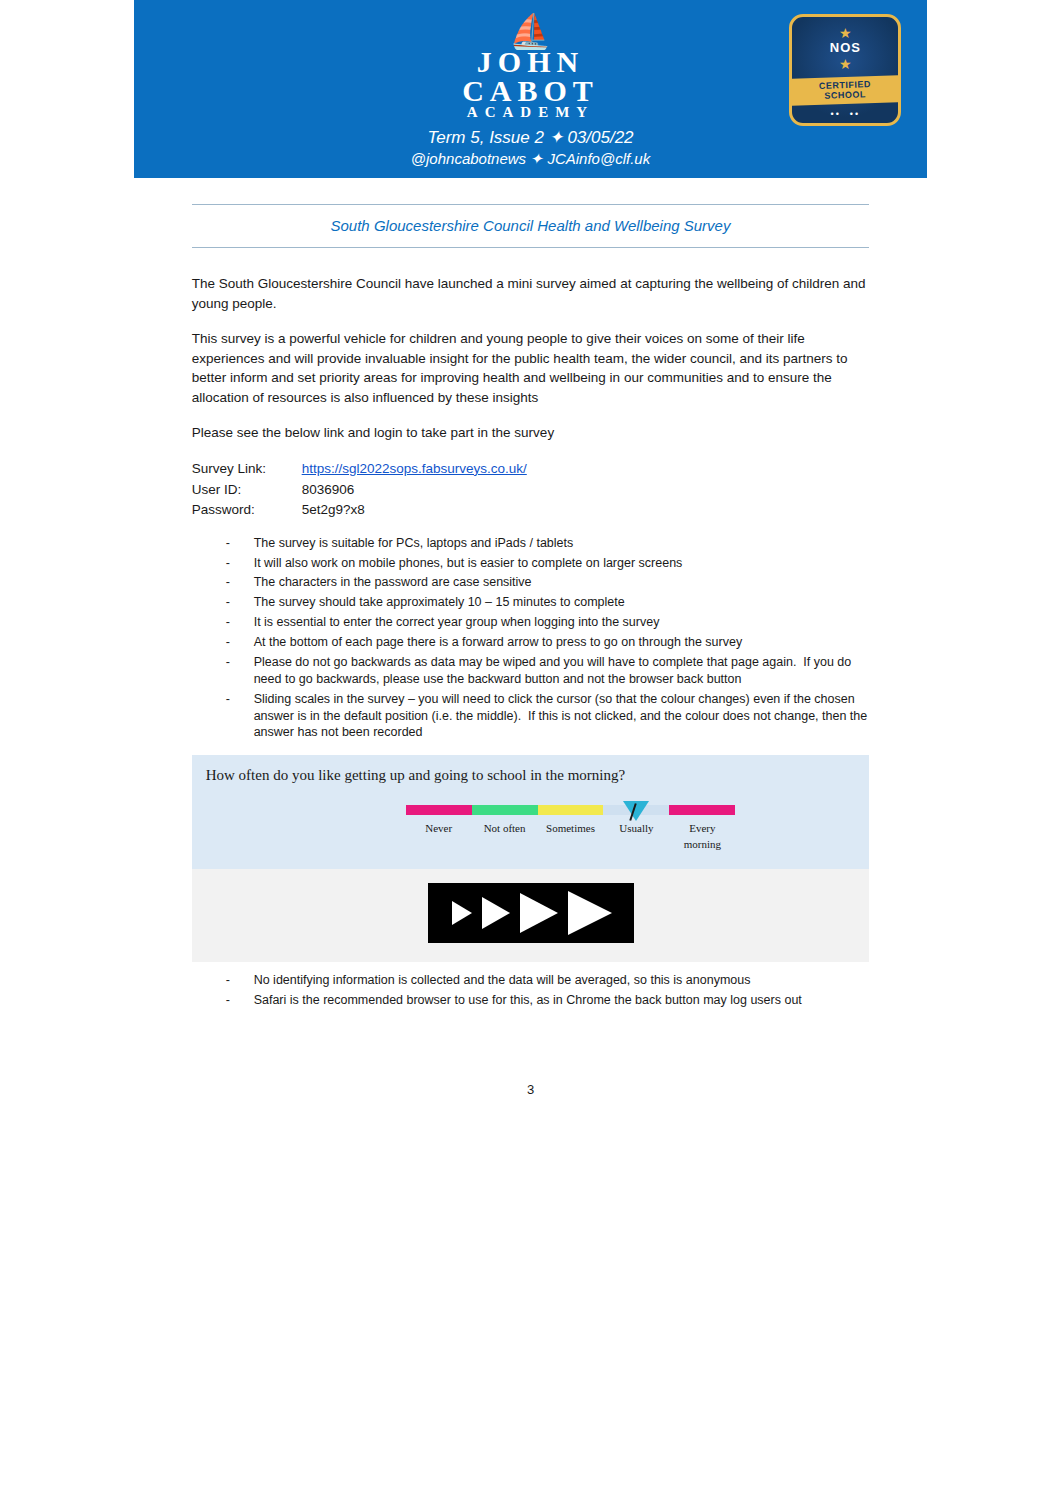⛵
JOHN
CABOT
ACADEMY
Term 5, Issue 2 ✦ 03/05/22
@johncabotnews ✦ JCAinfo@clf.uk
★
NOS
★
CERTIFIED
SCHOOL
•• ••
2020-21
South Gloucestershire Council Health and Wellbeing Survey
The South Gloucestershire Council have launched a mini survey aimed at capturing the wellbeing of children and young people.
This survey is a powerful vehicle for children and young people to give their voices on some of their life experiences and will provide invaluable insight for the public health team, the wider council, and its partners to better inform and set priority areas for improving health and wellbeing in our communities and to ensure the allocation of resources is also influenced by these insights
Please see the below link and login to take part in the survey
| Survey Link: | https://sgl2022sops.fabsurveys.co.uk/ |
| User ID: | 8036906 |
| Password: | 5et2g9?x8 |
The survey is suitable for PCs, laptops and iPads / tablets
It will also work on mobile phones, but is easier to complete on larger screens
The characters in the password are case sensitive
The survey should take approximately 10 – 15 minutes to complete
It is essential to enter the correct year group when logging into the survey
At the bottom of each page there is a forward arrow to press to go on through the survey
Please do not go backwards as data may be wiped and you will have to complete that page again. If you do need to go backwards, please use the backward button and not the browser back button
Sliding scales in the survey – you will need to click the cursor (so that the colour changes) even if the chosen answer is in the default position (i.e. the middle). If this is not clicked, and the colour does not change, then the answer has not been recorded
How often do you like getting up and going to school in the morning?
Never Not often Sometimes Usually Every morning
No identifying information is collected and the data will be averaged, so this is anonymous
Safari is the recommended browser to use for this, as in Chrome the back button may log users out
3